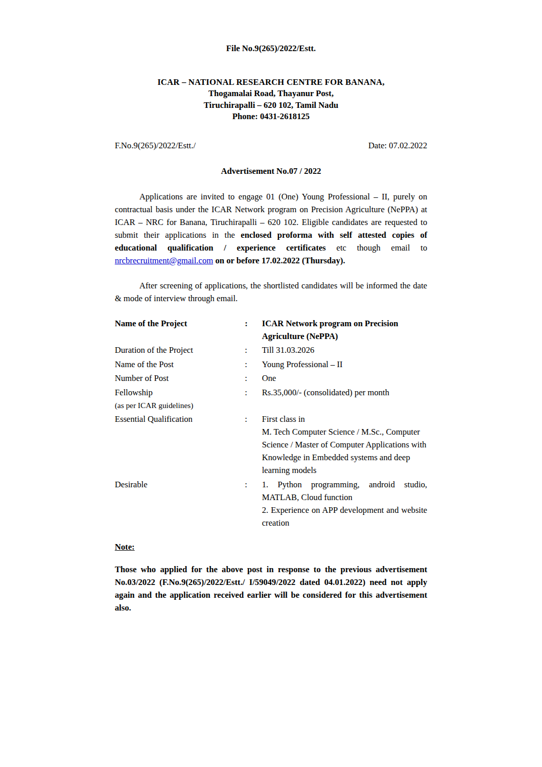File No.9(265)/2022/Estt.
ICAR – NATIONAL RESEARCH CENTRE FOR BANANA,
Thogamalai Road, Thayanur Post,
Tiruchirapalli – 620 102, Tamil Nadu
Phone: 0431-2618125
F.No.9(265)/2022/Estt./
Date: 07.02.2022
Advertisement No.07 / 2022
Applications are invited to engage 01 (One) Young Professional – II, purely on contractual basis under the ICAR Network program on Precision Agriculture (NePPA) at ICAR – NRC for Banana, Tiruchirapalli – 620 102. Eligible candidates are requested to submit their applications in the enclosed proforma with self attested copies of educational qualification / experience certificates etc though email to nrcbrecruitment@gmail.com on or before 17.02.2022 (Thursday).
After screening of applications, the shortlisted candidates will be informed the date & mode of interview through email.
| Name of the Project | : | ICAR Network program on Precision Agriculture (NePPA) |
| Duration of the Project | : | Till 31.03.2026 |
| Name of the Post | : | Young Professional – II |
| Number of Post | : | One |
| Fellowship (as per ICAR guidelines) | : | Rs.35,000/- (consolidated) per month |
| Essential Qualification | : | First class in M. Tech Computer Science / M.Sc., Computer Science / Master of Computer Applications with Knowledge in Embedded systems and deep learning models |
| Desirable | : | 1. Python programming, android studio, MATLAB, Cloud function 2. Experience on APP development and website creation |
Note:
Those who applied for the above post in response to the previous advertisement No.03/2022 (F.No.9(265)/2022/Estt./ I/59049/2022 dated 04.01.2022) need not apply again and the application received earlier will be considered for this advertisement also.